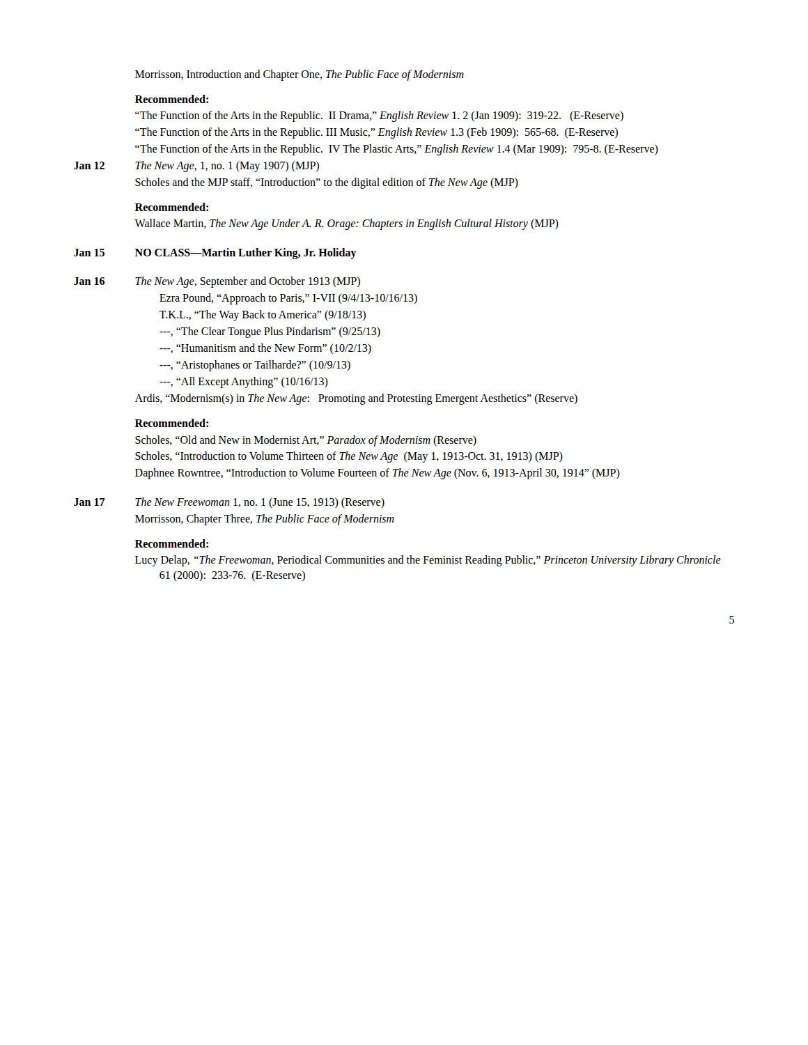Morrisson, Introduction and Chapter One, The Public Face of Modernism
Recommended:
“The Function of the Arts in the Republic. II Drama,” English Review 1. 2 (Jan 1909): 319-22. (E-Reserve)
“The Function of the Arts in the Republic. III Music,” English Review 1.3 (Feb 1909): 565-68. (E-Reserve)
“The Function of the Arts in the Republic. IV The Plastic Arts,” English Review 1.4 (Mar 1909): 795-8. (E-Reserve)
Jan 12
The New Age, 1, no. 1 (May 1907) (MJP)
Scholes and the MJP staff, “Introduction” to the digital edition of The New Age (MJP)
Recommended:
Wallace Martin, The New Age Under A. R. Orage: Chapters in English Cultural History (MJP)
Jan 15
NO CLASS—Martin Luther King, Jr. Holiday
Jan 16
The New Age, September and October 1913 (MJP)
Ezra Pound, “Approach to Paris,” I-VII (9/4/13-10/16/13)
T.K.L., “The Way Back to America” (9/18/13)
---, “The Clear Tongue Plus Pindarism” (9/25/13)
---, “Humanitism and the New Form” (10/2/13)
---, “Aristophanes or Tailharde?” (10/9/13)
---, “All Except Anything” (10/16/13)
Ardis, “Modernism(s) in The New Age: Promoting and Protesting Emergent Aesthetics” (Reserve)
Recommended:
Scholes, “Old and New in Modernist Art,” Paradox of Modernism (Reserve)
Scholes, “Introduction to Volume Thirteen of The New Age (May 1, 1913-Oct. 31, 1913) (MJP)
Daphnee Rowntree, “Introduction to Volume Fourteen of The New Age (Nov. 6, 1913-April 30, 1914” (MJP)
Jan 17
The New Freewoman 1, no. 1 (June 15, 1913) (Reserve)
Morrisson, Chapter Three, The Public Face of Modernism
Recommended:
Lucy Delap, “The Freewoman, Periodical Communities and the Feminist Reading Public,” Princeton University Library Chronicle 61 (2000): 233-76. (E-Reserve)
5